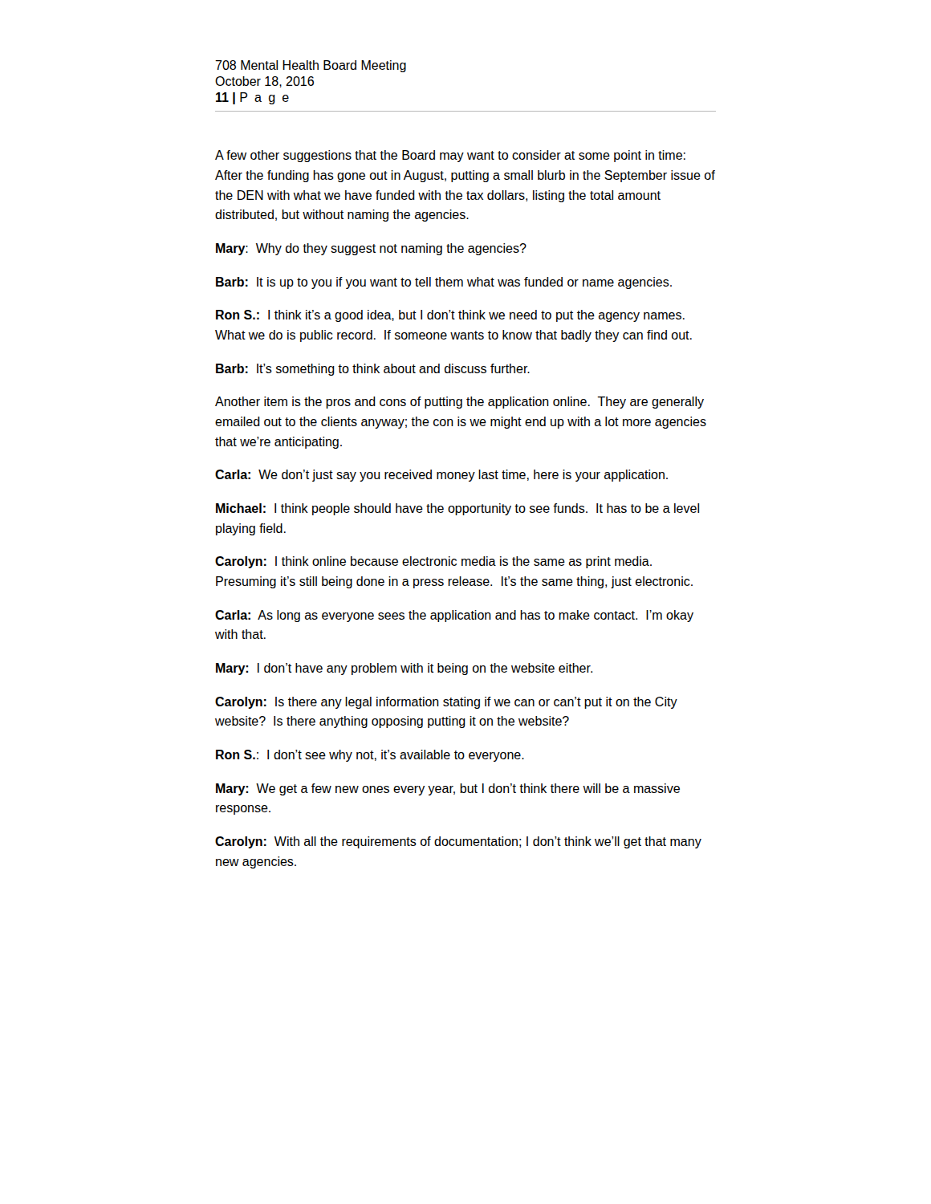708 Mental Health Board Meeting
October 18, 2016
11 | P a g e
A few other suggestions that the Board may want to consider at some point in time: After the funding has gone out in August, putting a small blurb in the September issue of the DEN with what we have funded with the tax dollars, listing the total amount distributed, but without naming the agencies.
Mary: Why do they suggest not naming the agencies?
Barb: It is up to you if you want to tell them what was funded or name agencies.
Ron S.: I think it’s a good idea, but I don’t think we need to put the agency names. What we do is public record. If someone wants to know that badly they can find out.
Barb: It’s something to think about and discuss further.
Another item is the pros and cons of putting the application online. They are generally emailed out to the clients anyway; the con is we might end up with a lot more agencies that we’re anticipating.
Carla: We don’t just say you received money last time, here is your application.
Michael: I think people should have the opportunity to see funds. It has to be a level playing field.
Carolyn: I think online because electronic media is the same as print media. Presuming it’s still being done in a press release. It’s the same thing, just electronic.
Carla: As long as everyone sees the application and has to make contact. I’m okay with that.
Mary: I don’t have any problem with it being on the website either.
Carolyn: Is there any legal information stating if we can or can’t put it on the City website? Is there anything opposing putting it on the website?
Ron S.: I don’t see why not, it’s available to everyone.
Mary: We get a few new ones every year, but I don’t think there will be a massive response.
Carolyn: With all the requirements of documentation; I don’t think we’ll get that many new agencies.